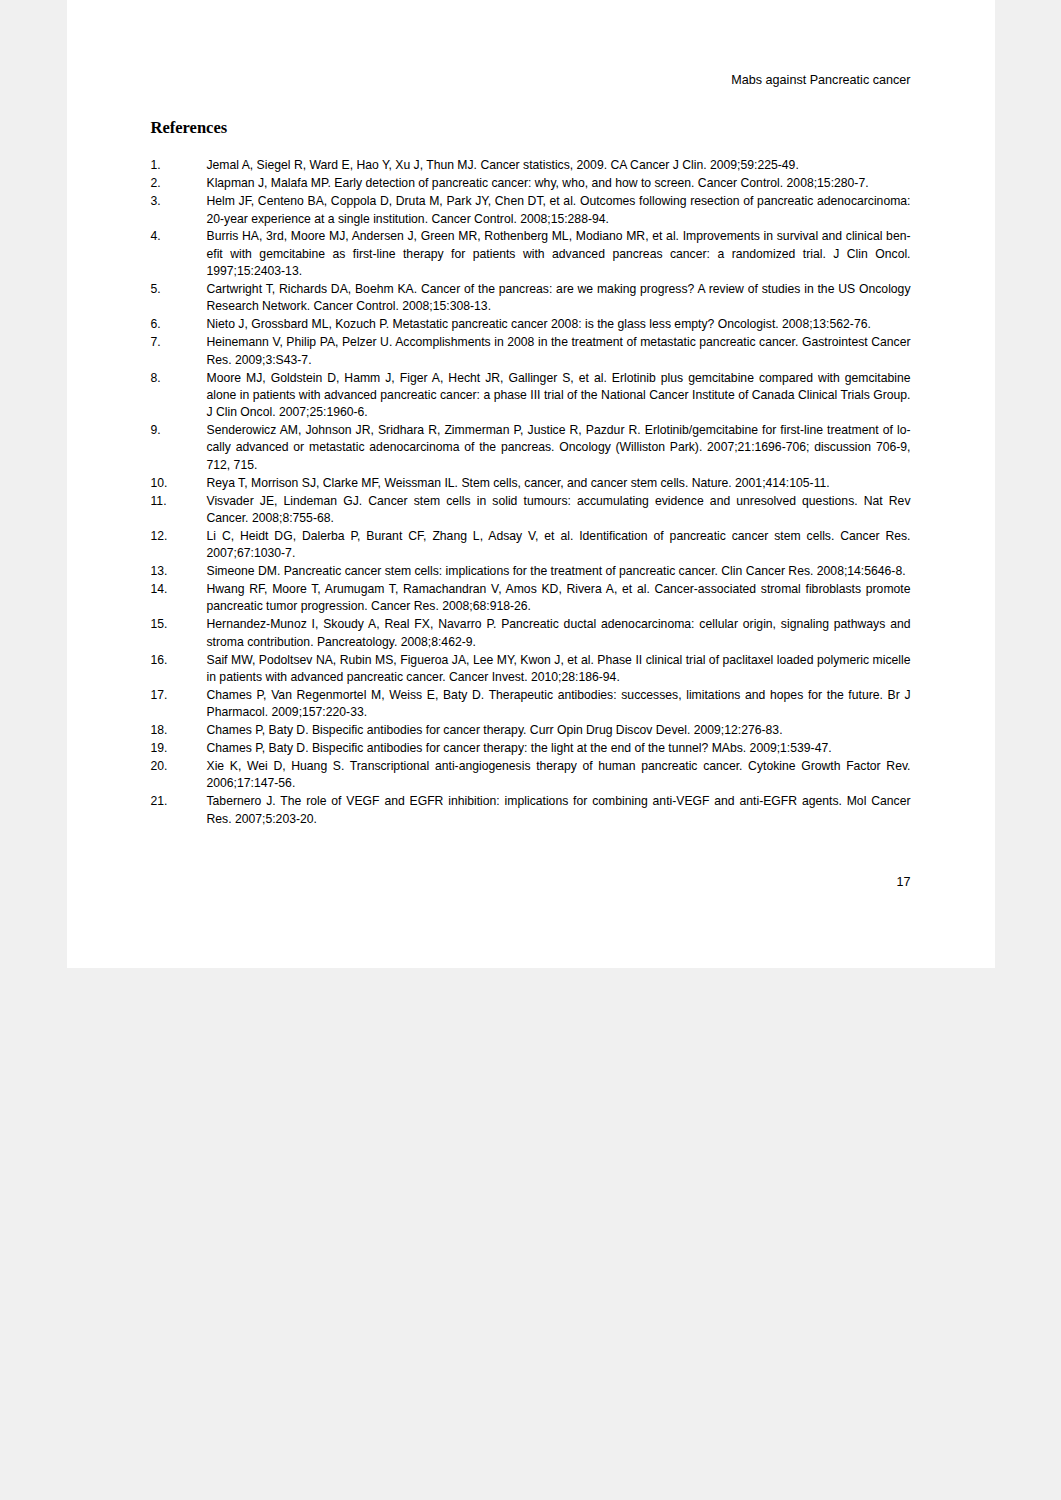Mabs against Pancreatic cancer
References
Jemal A, Siegel R, Ward E, Hao Y, Xu J, Thun MJ. Cancer statistics, 2009. CA Cancer J Clin. 2009;59:225-49.
Klapman J, Malafa MP. Early detection of pancreatic cancer: why, who, and how to screen. Cancer Control. 2008;15:280-7.
Helm JF, Centeno BA, Coppola D, Druta M, Park JY, Chen DT, et al. Outcomes following resection of pancreatic adenocarcinoma: 20-year experience at a single institution. Cancer Control. 2008;15:288-94.
Burris HA, 3rd, Moore MJ, Andersen J, Green MR, Rothenberg ML, Modiano MR, et al. Improvements in survival and clinical benefit with gemcitabine as first-line therapy for patients with advanced pancreas cancer: a randomized trial. J Clin Oncol. 1997;15:2403-13.
Cartwright T, Richards DA, Boehm KA. Cancer of the pancreas: are we making progress? A review of studies in the US Oncology Research Network. Cancer Control. 2008;15:308-13.
Nieto J, Grossbard ML, Kozuch P. Metastatic pancreatic cancer 2008: is the glass less empty? Oncologist. 2008;13:562-76.
Heinemann V, Philip PA, Pelzer U. Accomplishments in 2008 in the treatment of metastatic pancreatic cancer. Gastrointest Cancer Res. 2009;3:S43-7.
Moore MJ, Goldstein D, Hamm J, Figer A, Hecht JR, Gallinger S, et al. Erlotinib plus gemcitabine compared with gemcitabine alone in patients with advanced pancreatic cancer: a phase III trial of the National Cancer Institute of Canada Clinical Trials Group. J Clin Oncol. 2007;25:1960-6.
Senderowicz AM, Johnson JR, Sridhara R, Zimmerman P, Justice R, Pazdur R. Erlotinib/gemcitabine for first-line treatment of locally advanced or metastatic adenocarcinoma of the pancreas. Oncology (Williston Park). 2007;21:1696-706; discussion 706-9, 712, 715.
Reya T, Morrison SJ, Clarke MF, Weissman IL. Stem cells, cancer, and cancer stem cells. Nature. 2001;414:105-11.
Visvader JE, Lindeman GJ. Cancer stem cells in solid tumours: accumulating evidence and unresolved questions. Nat Rev Cancer. 2008;8:755-68.
Li C, Heidt DG, Dalerba P, Burant CF, Zhang L, Adsay V, et al. Identification of pancreatic cancer stem cells. Cancer Res. 2007;67:1030-7.
Simeone DM. Pancreatic cancer stem cells: implications for the treatment of pancreatic cancer. Clin Cancer Res. 2008;14:5646-8.
Hwang RF, Moore T, Arumugam T, Ramachandran V, Amos KD, Rivera A, et al. Cancer-associated stromal fibroblasts promote pancreatic tumor progression. Cancer Res. 2008;68:918-26.
Hernandez-Munoz I, Skoudy A, Real FX, Navarro P. Pancreatic ductal adenocarcinoma: cellular origin, signaling pathways and stroma contribution. Pancreatology. 2008;8:462-9.
Saif MW, Podoltsev NA, Rubin MS, Figueroa JA, Lee MY, Kwon J, et al. Phase II clinical trial of paclitaxel loaded polymeric micelle in patients with advanced pancreatic cancer. Cancer Invest. 2010;28:186-94.
Chames P, Van Regenmortel M, Weiss E, Baty D. Therapeutic antibodies: successes, limitations and hopes for the future. Br J Pharmacol. 2009;157:220-33.
Chames P, Baty D. Bispecific antibodies for cancer therapy. Curr Opin Drug Discov Devel. 2009;12:276-83.
Chames P, Baty D. Bispecific antibodies for cancer therapy: the light at the end of the tunnel? MAbs. 2009;1:539-47.
Xie K, Wei D, Huang S. Transcriptional anti-angiogenesis therapy of human pancreatic cancer. Cytokine Growth Factor Rev. 2006;17:147-56.
Tabernero J. The role of VEGF and EGFR inhibition: implications for combining anti-VEGF and anti-EGFR agents. Mol Cancer Res. 2007;5:203-20.
17